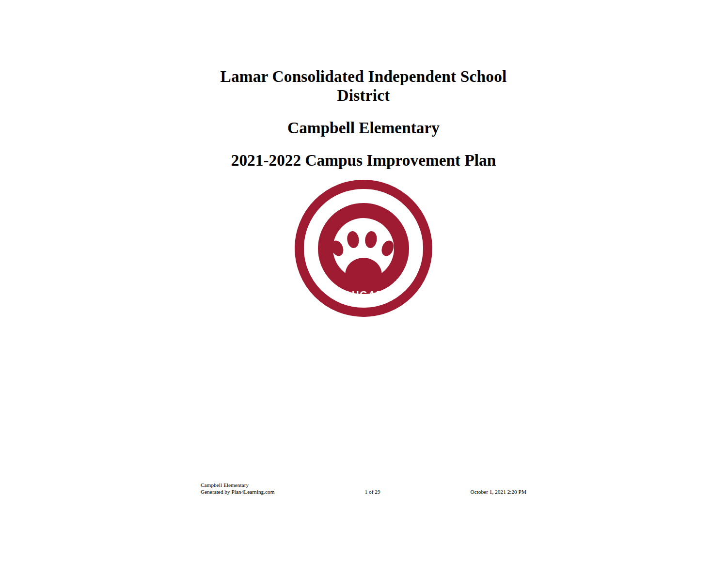Lamar Consolidated Independent School District
Campbell Elementary
2021-2022 Campus Improvement Plan
B E S S C A M P B E L L E L E M E N T A R Y S C H O O L
COUGARS
Campbell Elementary
Generated by Plan4Learning.com
October 1, 2021 2:20 PM
1 of 29